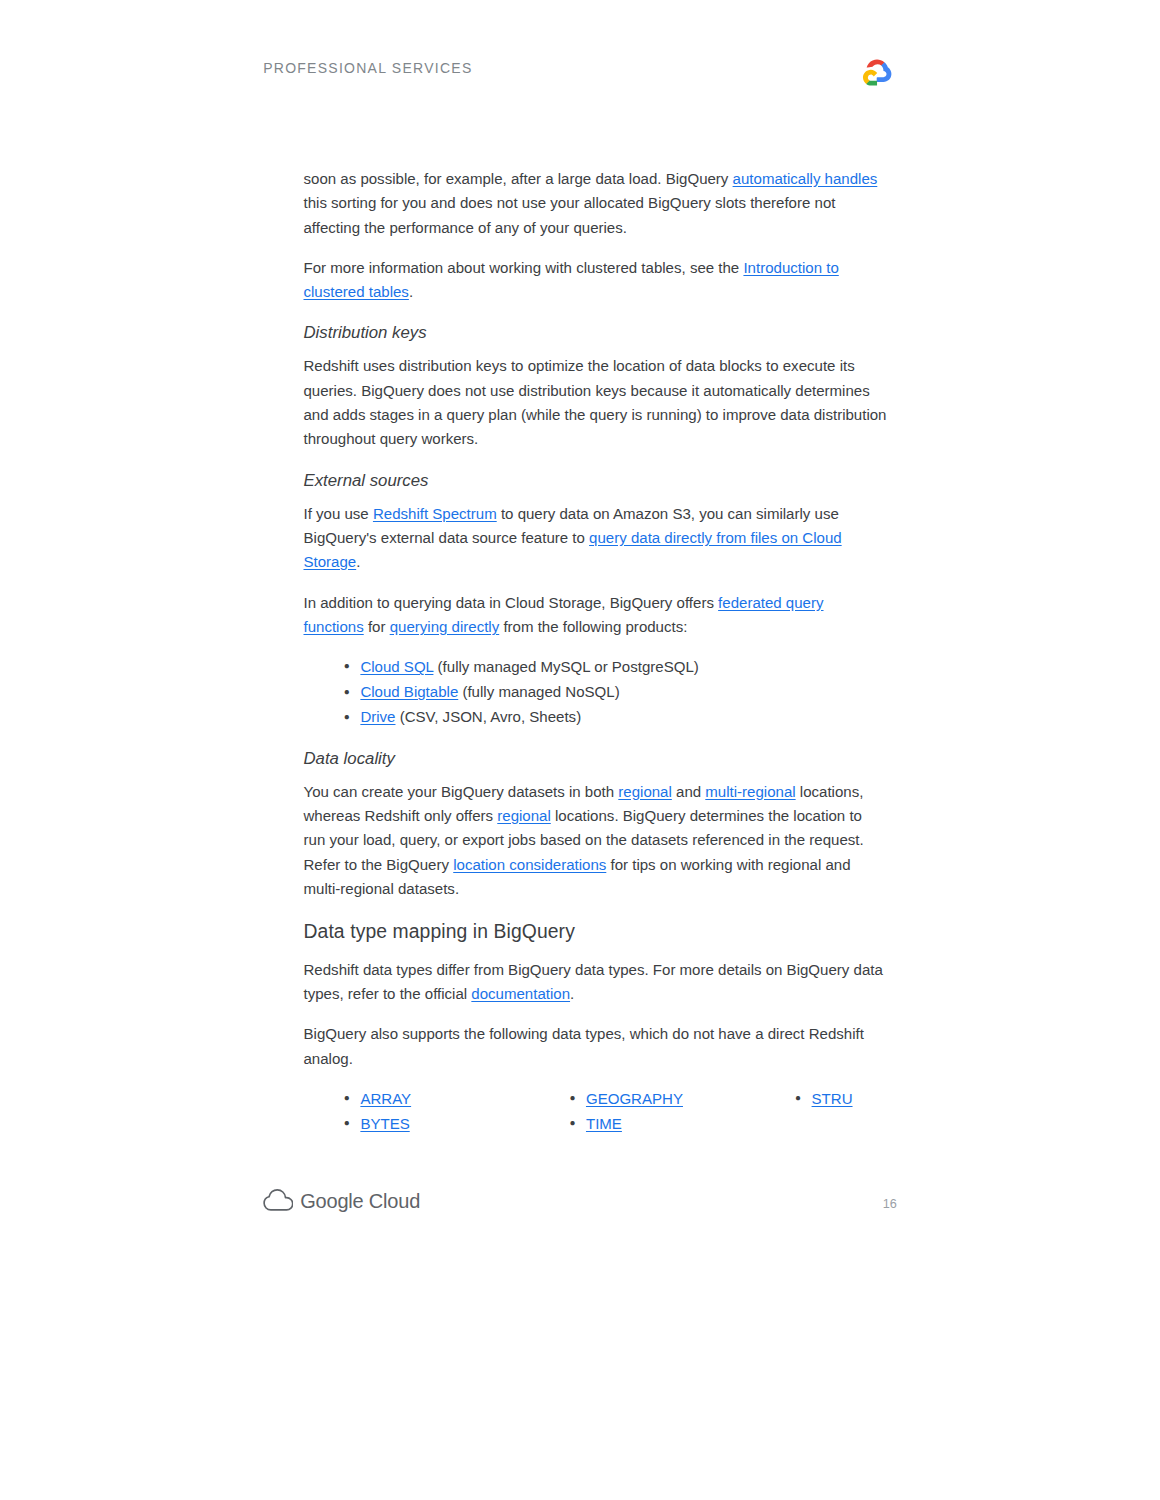Professional Services
soon as possible, for example, after a large data load. BigQuery automatically handles this sorting for you and does not use your allocated BigQuery slots therefore not affecting the performance of any of your queries.
For more information about working with clustered tables, see the Introduction to clustered tables.
Distribution keys
Redshift uses distribution keys to optimize the location of data blocks to execute its queries. BigQuery does not use distribution keys because it automatically determines and adds stages in a query plan (while the query is running) to improve data distribution throughout query workers.
External sources
If you use Redshift Spectrum to query data on Amazon S3, you can similarly use BigQuery's external data source feature to query data directly from files on Cloud Storage.
In addition to querying data in Cloud Storage, BigQuery offers federated query functions for querying directly from the following products:
Cloud SQL (fully managed MySQL or PostgreSQL)
Cloud Bigtable (fully managed NoSQL)
Drive (CSV, JSON, Avro, Sheets)
Data locality
You can create your BigQuery datasets in both regional and multi-regional locations, whereas Redshift only offers regional locations. BigQuery determines the location to run your load, query, or export jobs based on the datasets referenced in the request. Refer to the BigQuery location considerations for tips on working with regional and multi-regional datasets.
Data type mapping in BigQuery
Redshift data types differ from BigQuery data types. For more details on BigQuery data types, refer to the official documentation.
BigQuery also supports the following data types, which do not have a direct Redshift analog.
ARRAY
BYTES
GEOGRAPHY
TIME
STRU
Google Cloud
16